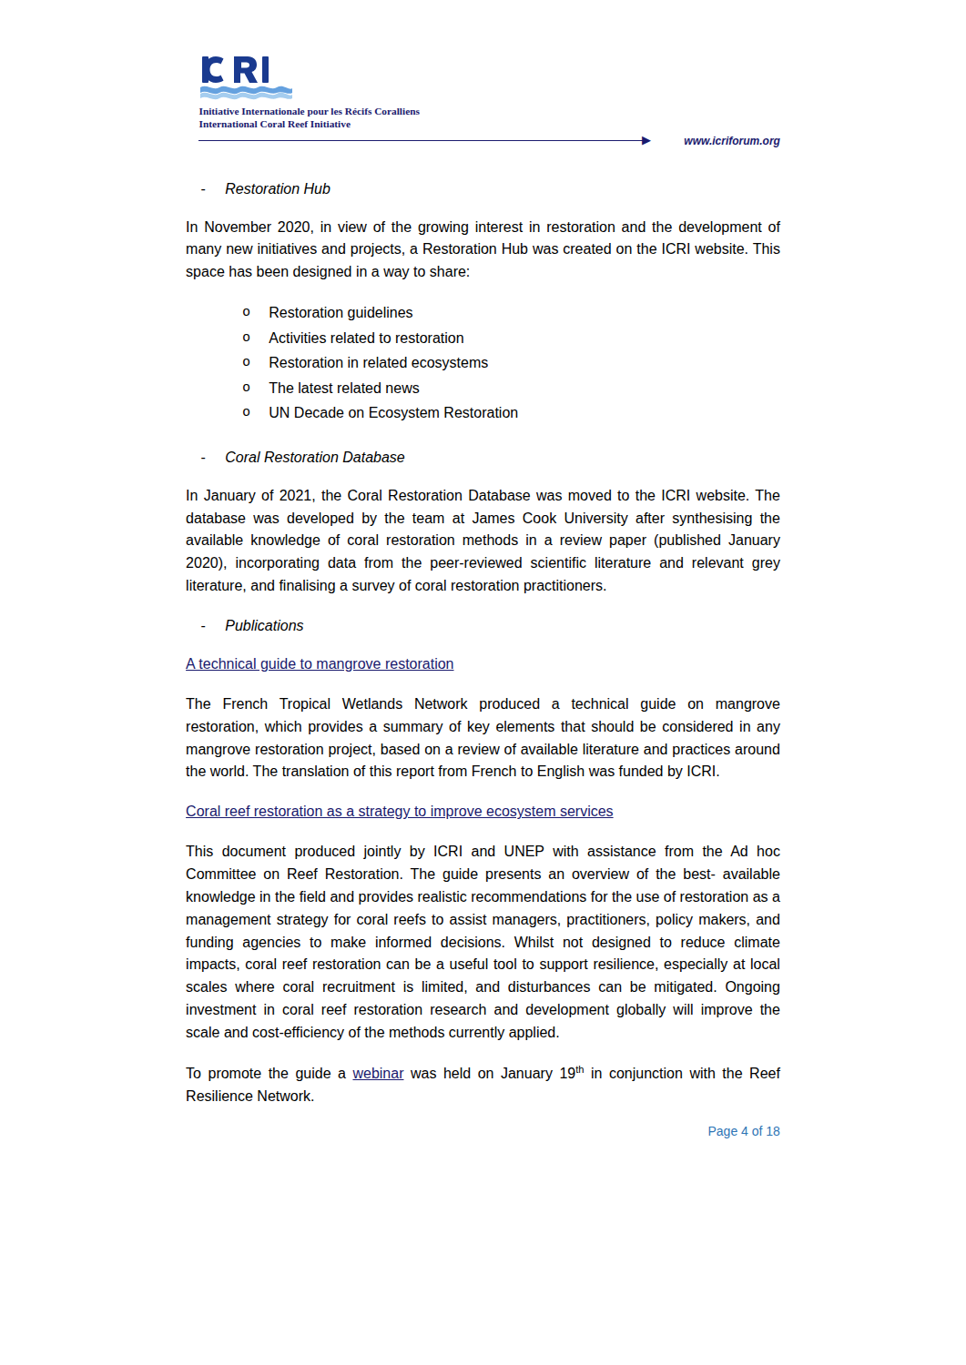Initiative Internationale pour les Récifs Coralliens
International Coral Reef Initiative
▶
www.icriforum.org
-Restoration Hub
In November 2020, in view of the growing interest in restoration and the development of many new initiatives and projects, a Restoration Hub was created on the ICRI website. This space has been designed in a way to share:
Restoration guidelines
Activities related to restoration
Restoration in related ecosystems
The latest related news
UN Decade on Ecosystem Restoration
-Coral Restoration Database
In January of 2021, the Coral Restoration Database was moved to the ICRI website. The database was developed by the team at James Cook University after synthesising the available knowledge of coral restoration methods in a review paper (published January 2020), incorporating data from the peer-reviewed scientific literature and relevant grey literature, and finalising a survey of coral restoration practitioners.
-Publications
A technical guide to mangrove restoration
The French Tropical Wetlands Network produced a technical guide on mangrove restoration, which provides a summary of key elements that should be considered in any mangrove restoration project, based on a review of available literature and practices around the world. The translation of this report from French to English was funded by ICRI.
Coral reef restoration as a strategy to improve ecosystem services
This document produced jointly by ICRI and UNEP with assistance from the Ad hoc Committee on Reef Restoration. The guide presents an overview of the best- available knowledge in the field and provides realistic recommendations for the use of restoration as a management strategy for coral reefs to assist managers, practitioners, policy makers, and funding agencies to make informed decisions. Whilst not designed to reduce climate impacts, coral reef restoration can be a useful tool to support resilience, especially at local scales where coral recruitment is limited, and disturbances can be mitigated. Ongoing investment in coral reef restoration research and development globally will improve the scale and cost-efficiency of the methods currently applied.
To promote the guide a webinar was held on January 19th in conjunction with the Reef Resilience Network.
Page 4 of 18